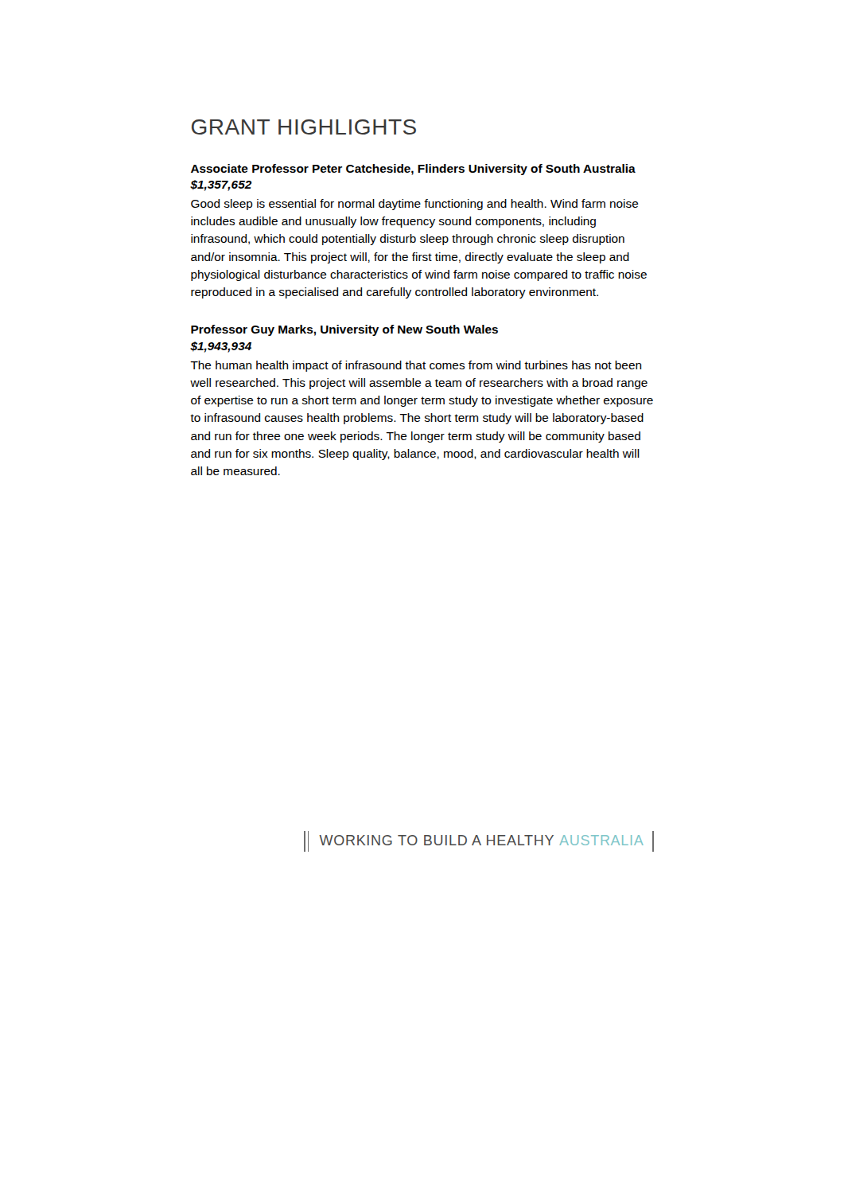GRANT HIGHLIGHTS
Associate Professor Peter Catcheside, Flinders University of South Australia
$1,357,652
Good sleep is essential for normal daytime functioning and health. Wind farm noise includes audible and unusually low frequency sound components, including infrasound, which could potentially disturb sleep through chronic sleep disruption and/or insomnia. This project will, for the first time, directly evaluate the sleep and physiological disturbance characteristics of wind farm noise compared to traffic noise reproduced in a specialised and carefully controlled laboratory environment.
Professor Guy Marks, University of New South Wales
$1,943,934
The human health impact of infrasound that comes from wind turbines has not been well researched. This project will assemble a team of researchers with a broad range of expertise to run a short term and longer term study to investigate whether exposure to infrasound causes health problems. The short term study will be laboratory-based and run for three one week periods. The longer term study will be community based and run for six months. Sleep quality, balance, mood, and cardiovascular health will all be measured.
WORKING TO BUILD A HEALTHY AUSTRALIA